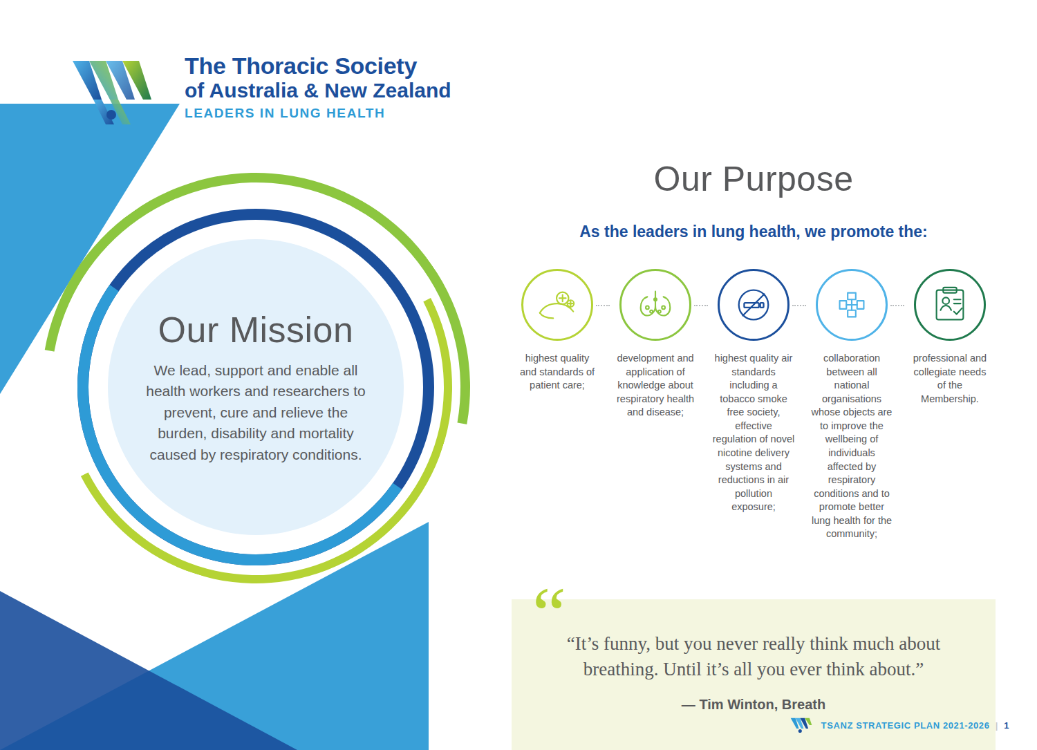The Thoracic Society
of Australia & New Zealand
LEADERS IN LUNG HEALTH
Our Mission
We lead, support and enable all health workers and researchers to prevent, cure and relieve the burden, disability and mortality caused by respiratory conditions.
Our Purpose
As the leaders in lung health, we promote the:
highest quality and standards of patient care;
development and application of knowledge about respiratory health and disease;
highest quality air standards including a tobacco smoke free society, effective regulation of novel nicotine delivery systems and reductions in air pollution exposure;
collaboration between all national organisations whose objects are to improve the wellbeing of individuals affected by respiratory conditions and to promote better lung health for the community;
professional and collegiate needs of the Membership.
“
“It’s funny, but you never really think much about breathing. Until it’s all you ever think about.”
— Tim Winton, Breath
TSANZ STRATEGIC PLAN 2021-2026 | 1